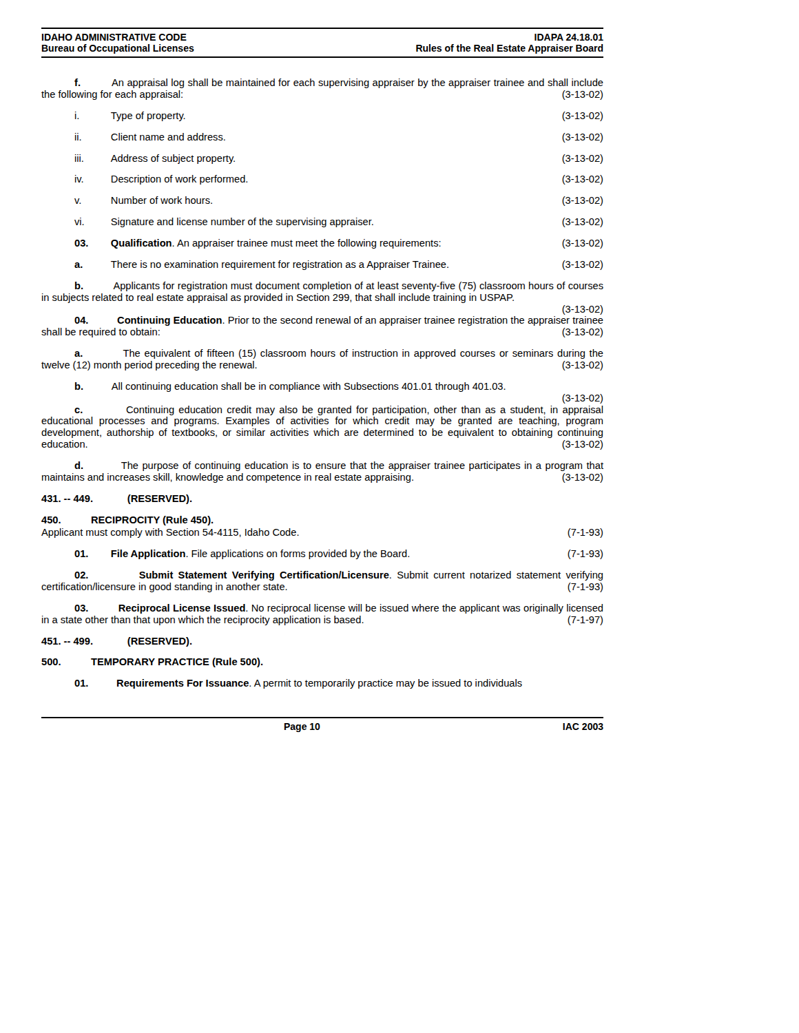IDAHO ADMINISTRATIVE CODE
Bureau of Occupational Licenses
IDAPA 24.18.01
Rules of the Real Estate Appraiser Board
f. An appraisal log shall be maintained for each supervising appraiser by the appraiser trainee and shall include the following for each appraisal:(3-13-02)
i.
Type of property.
(3-13-02)
ii.
Client name and address.
(3-13-02)
iii.
Address of subject property.
(3-13-02)
iv.
Description of work performed.
(3-13-02)
v.
Number of work hours.
(3-13-02)
vi.
Signature and license number of the supervising appraiser.
(3-13-02)
03.
Qualification. An appraiser trainee must meet the following requirements:
(3-13-02)
a.
There is no examination requirement for registration as a Appraiser Trainee.
(3-13-02)
b. Applicants for registration must document completion of at least seventy-five (75) classroom hours of courses in subjects related to real estate appraisal as provided in Section 299, that shall include training in USPAP.
(3-13-02)
04. Continuing Education. Prior to the second renewal of an appraiser trainee registration the appraiser trainee shall be required to obtain:(3-13-02)
a. The equivalent of fifteen (15) classroom hours of instruction in approved courses or seminars during the twelve (12) month period preceding the renewal.(3-13-02)
b. All continuing education shall be in compliance with Subsections 401.01 through 401.03.
(3-13-02)
c. Continuing education credit may also be granted for participation, other than as a student, in appraisal educational processes and programs. Examples of activities for which credit may be granted are teaching, program development, authorship of textbooks, or similar activities which are determined to be equivalent to obtaining continuing education.(3-13-02)
d. The purpose of continuing education is to ensure that the appraiser trainee participates in a program that maintains and increases skill, knowledge and competence in real estate appraising.(3-13-02)
431. -- 449.
(RESERVED).
450.
RECIPROCITY (Rule 450).
Applicant must comply with Section 54-4115, Idaho Code.(7-1-93)
01.
File Application. File applications on forms provided by the Board.
(7-1-93)
02. Submit Statement Verifying Certification/Licensure. Submit current notarized statement verifying certification/licensure in good standing in another state.(7-1-93)
03. Reciprocal License Issued. No reciprocal license will be issued where the applicant was originally licensed in a state other than that upon which the reciprocity application is based.(7-1-97)
451. -- 499.
(RESERVED).
500.
TEMPORARY PRACTICE (Rule 500).
01. Requirements For Issuance. A permit to temporarily practice may be issued to individuals
Page 10
IAC 2003